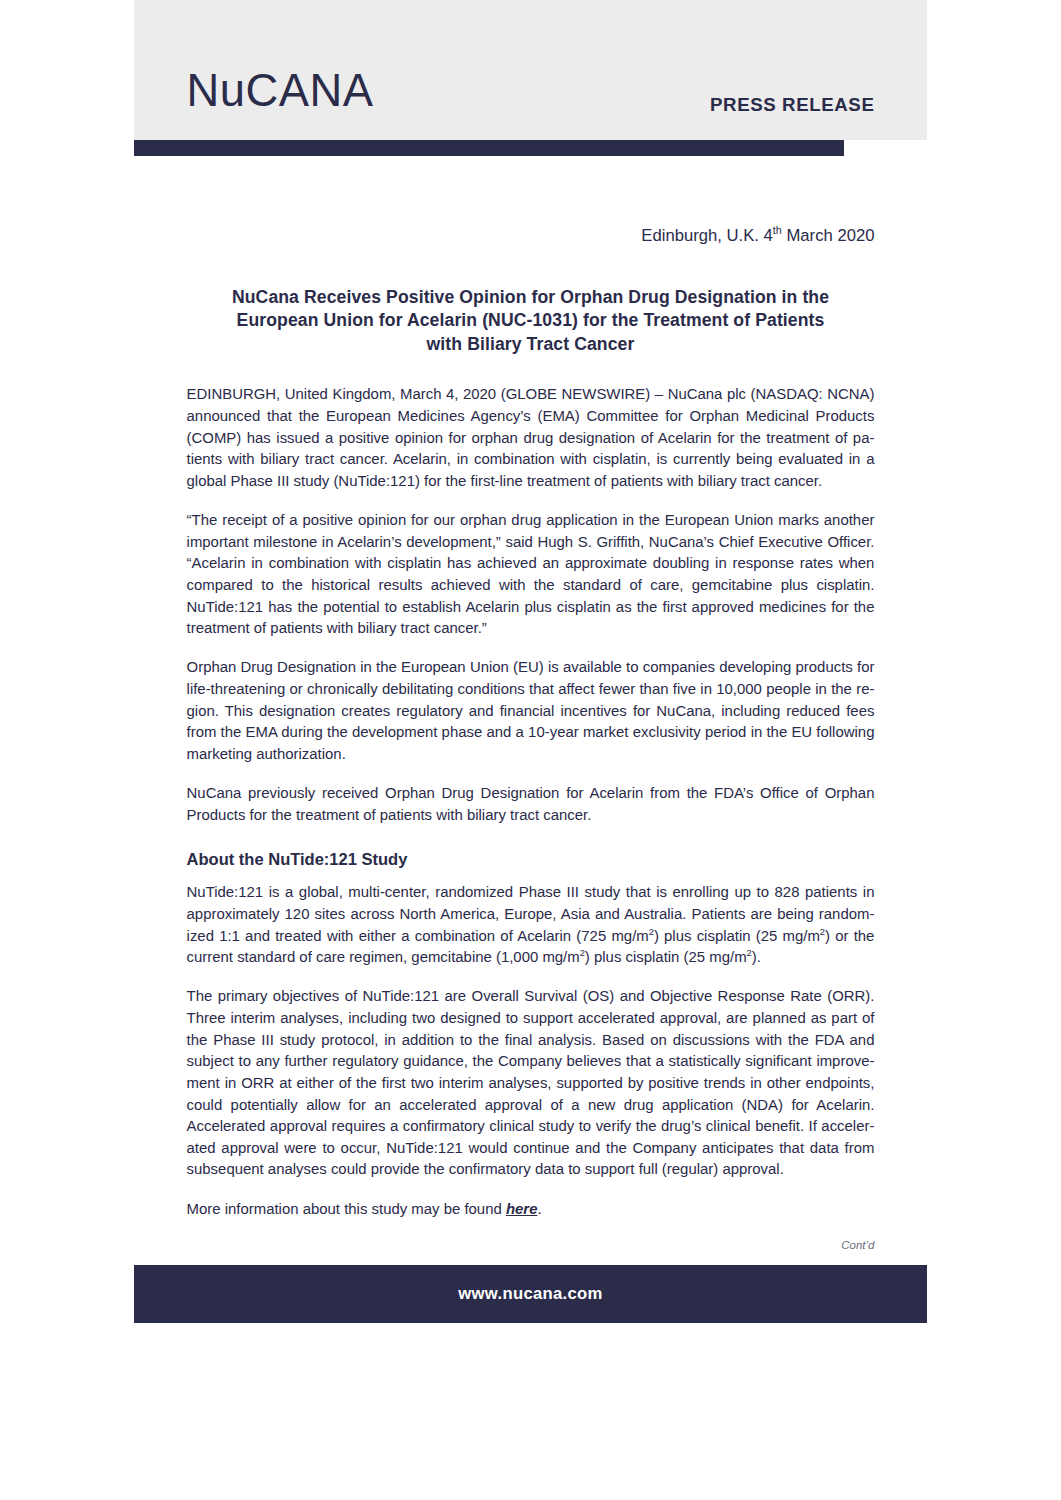NuCANA
PRESS RELEASE
Edinburgh, U.K. 4th March 2020
NuCana Receives Positive Opinion for Orphan Drug Designation in the
European Union for Acelarin (NUC-1031) for the Treatment of Patients
with Biliary Tract Cancer
EDINBURGH, United Kingdom, March 4, 2020 (GLOBE NEWSWIRE) – NuCana plc (NASDAQ: NCNA) announced that the European Medicines Agency’s (EMA) Committee for Orphan Medicinal Products (COMP) has issued a positive opinion for orphan drug designation of Acelarin for the treatment of patients with biliary tract cancer. Acelarin, in combination with cisplatin, is currently being evaluated in a global Phase III study (NuTide:121) for the first-line treatment of patients with biliary tract cancer.
“The receipt of a positive opinion for our orphan drug application in the European Union marks another important milestone in Acelarin’s development,” said Hugh S. Griffith, NuCana’s Chief Executive Officer. “Acelarin in combination with cisplatin has achieved an approximate doubling in response rates when compared to the historical results achieved with the standard of care, gemcitabine plus cisplatin. NuTide:121 has the potential to establish Acelarin plus cisplatin as the first approved medicines for the treatment of patients with biliary tract cancer.”
Orphan Drug Designation in the European Union (EU) is available to companies developing products for life-threatening or chronically debilitating conditions that affect fewer than five in 10,000 people in the region. This designation creates regulatory and financial incentives for NuCana, including reduced fees from the EMA during the development phase and a 10-year market exclusivity period in the EU following marketing authorization.
NuCana previously received Orphan Drug Designation for Acelarin from the FDA’s Office of Orphan Products for the treatment of patients with biliary tract cancer.
About the NuTide:121 Study
NuTide:121 is a global, multi-center, randomized Phase III study that is enrolling up to 828 patients in approximately 120 sites across North America, Europe, Asia and Australia. Patients are being randomized 1:1 and treated with either a combination of Acelarin (725 mg/m2) plus cisplatin (25 mg/m2) or the current standard of care regimen, gemcitabine (1,000 mg/m2) plus cisplatin (25 mg/m2).
The primary objectives of NuTide:121 are Overall Survival (OS) and Objective Response Rate (ORR). Three interim analyses, including two designed to support accelerated approval, are planned as part of the Phase III study protocol, in addition to the final analysis. Based on discussions with the FDA and subject to any further regulatory guidance, the Company believes that a statistically significant improvement in ORR at either of the first two interim analyses, supported by positive trends in other endpoints, could potentially allow for an accelerated approval of a new drug application (NDA) for Acelarin. Accelerated approval requires a confirmatory clinical study to verify the drug’s clinical benefit. If accelerated approval were to occur, NuTide:121 would continue and the Company anticipates that data from subsequent analyses could provide the confirmatory data to support full (regular) approval.
More information about this study may be found here.
Cont’d
www.nucana.com